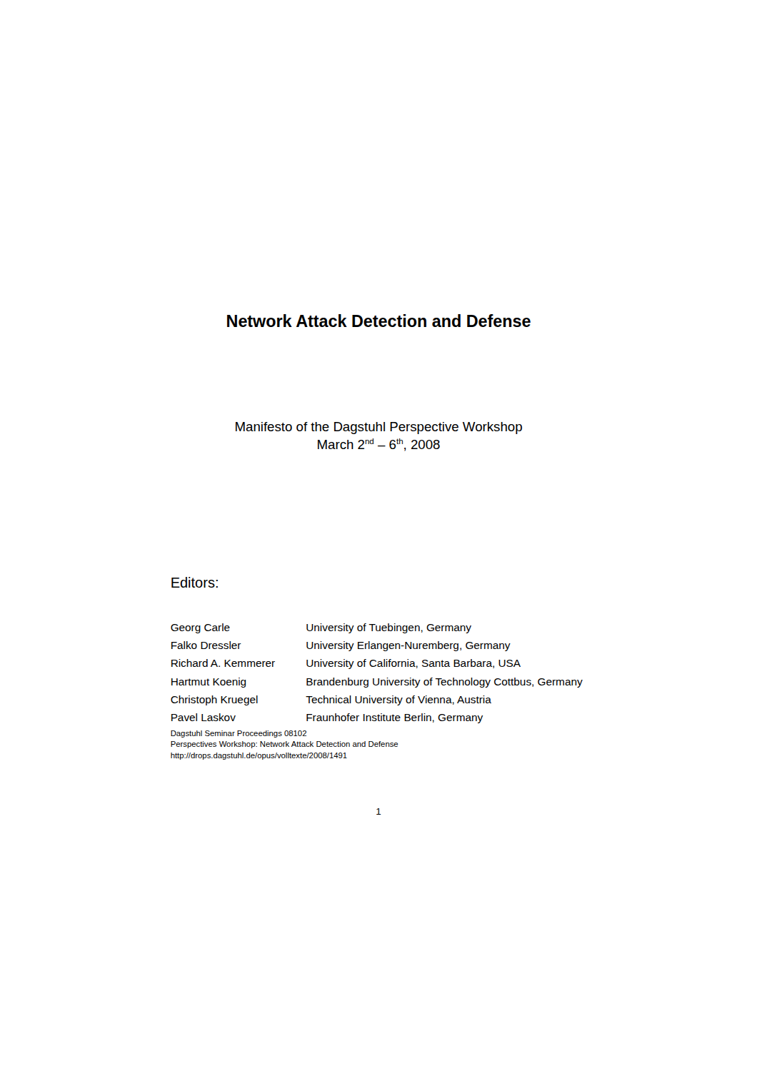Network Attack Detection and Defense
Manifesto of the Dagstuhl Perspective Workshop March 2nd – 6th, 2008
Editors:
| Georg Carle | University of Tuebingen, Germany |
| Falko Dressler | University Erlangen-Nuremberg, Germany |
| Richard A. Kemmerer | University of California, Santa Barbara, USA |
| Hartmut Koenig | Brandenburg University of Technology Cottbus, Germany |
| Christoph Kruegel | Technical University of Vienna, Austria |
| Pavel Laskov | Fraunhofer Institute Berlin, Germany |
Dagstuhl Seminar Proceedings 08102
Perspectives Workshop: Network Attack Detection and Defense
http://drops.dagstuhl.de/opus/volltexte/2008/1491
1